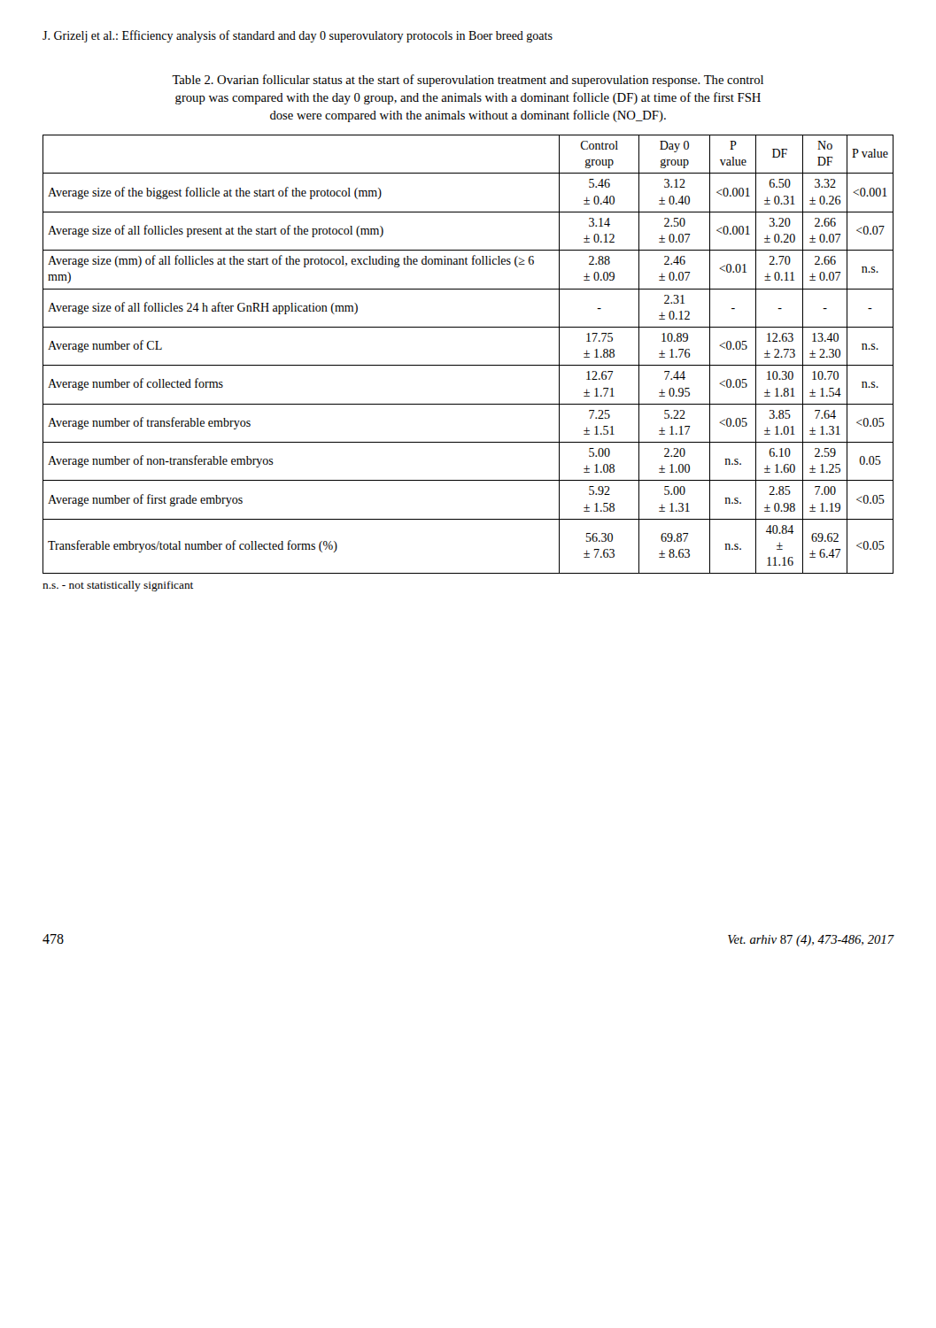J. Grizelj et al.: Efficiency analysis of standard and day 0 superovulatory protocols in Boer breed goats
Table 2. Ovarian follicular status at the start of superovulation treatment and superovulation response. The control group was compared with the day 0 group, and the animals with a dominant follicle (DF) at time of the first FSH dose were compared with the animals without a dominant follicle (NO_DF).
| | Control group | Day 0 group | P value | DF | No DF | P value |
| --- | --- | --- | --- | --- | --- | --- |
| Average size of the biggest follicle at the start of the protocol (mm) | 5.46 ± 0.40 | 3.12 ± 0.40 | <0.001 | 6.50 ± 0.31 | 3.32 ± 0.26 | <0.001 |
| Average size of all follicles present at the start of the protocol (mm) | 3.14 ± 0.12 | 2.50 ± 0.07 | <0.001 | 3.20 ± 0.20 | 2.66 ± 0.07 | <0.07 |
| Average size (mm) of all follicles at the start of the protocol, excluding the dominant follicles (≥ 6 mm) | 2.88 ± 0.09 | 2.46 ± 0.07 | <0.01 | 2.70 ± 0.11 | 2.66 ± 0.07 | n.s. |
| Average size of all follicles 24 h after GnRH application (mm) | - | 2.31 ± 0.12 | - | - | - | - |
| Average number of CL | 17.75 ± 1.88 | 10.89 ± 1.76 | <0.05 | 12.63 ± 2.73 | 13.40 ± 2.30 | n.s. |
| Average number of collected forms | 12.67 ± 1.71 | 7.44 ± 0.95 | <0.05 | 10.30 ± 1.81 | 10.70 ± 1.54 | n.s. |
| Average number of transferable embryos | 7.25 ± 1.51 | 5.22 ± 1.17 | <0.05 | 3.85 ± 1.01 | 7.64 ± 1.31 | <0.05 |
| Average number of non-transferable embryos | 5.00 ± 1.08 | 2.20 ± 1.00 | n.s. | 6.10 ± 1.60 | 2.59 ± 1.25 | 0.05 |
| Average number of first grade embryos | 5.92 ± 1.58 | 5.00 ± 1.31 | n.s. | 2.85 ± 0.98 | 7.00 ± 1.19 | <0.05 |
| Transferable embryos/total number of collected forms (%) | 56.30 ± 7.63 | 69.87 ± 8.63 | n.s. | 40.84 ± 11.16 | 69.62 ± 6.47 | <0.05 |
n.s. - not statistically significant
478 Vet. arhiv 87 (4), 473-486, 2017